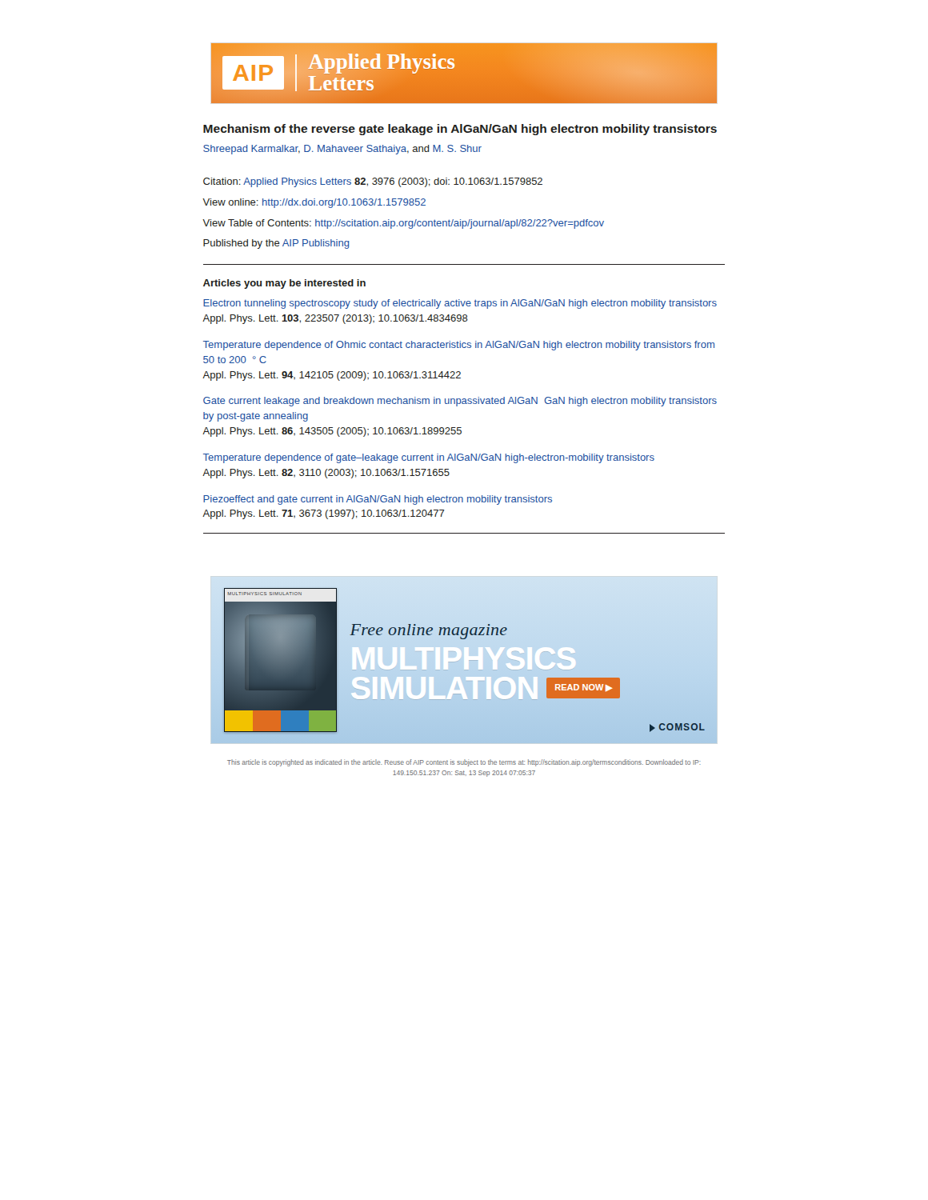AIP
Applied Physics Letters
Mechanism of the reverse gate leakage in AlGaN/GaN high electron mobility transistors
Shreepad Karmalkar, D. Mahaveer Sathaiya, and M. S. Shur
Citation: Applied Physics Letters 82, 3976 (2003); doi: 10.1063/1.1579852
View online: http://dx.doi.org/10.1063/1.1579852
View Table of Contents: http://scitation.aip.org/content/aip/journal/apl/82/22?ver=pdfcov
Published by the AIP Publishing
Articles you may be interested in
Electron tunneling spectroscopy study of electrically active traps in AlGaN/GaN high electron mobility transistors Appl. Phys. Lett. 103, 223507 (2013); 10.1063/1.4834698
Temperature dependence of Ohmic contact characteristics in AlGaN/GaN high electron mobility transistors from 50 to 200 ° C Appl. Phys. Lett. 94, 142105 (2009); 10.1063/1.3114422
Gate current leakage and breakdown mechanism in unpassivated AlGaN GaN high electron mobility transistors by post-gate annealing Appl. Phys. Lett. 86, 143505 (2005); 10.1063/1.1899255
Temperature dependence of gate–leakage current in AlGaN/GaN high-electron-mobility transistors Appl. Phys. Lett. 82, 3110 (2003); 10.1063/1.1571655
Piezoeffect and gate current in AlGaN/GaN high electron mobility transistors Appl. Phys. Lett. 71, 3673 (1997); 10.1063/1.120477
MULTIPHYSICS SIMULATION
Free online magazine
MULTIPHYSICS
SIMULATION
READ NOW ▶
COMSOL
This article is copyrighted as indicated in the article. Reuse of AIP content is subject to the terms at: http://scitation.aip.org/termsconditions. Downloaded to IP:
149.150.51.237 On: Sat, 13 Sep 2014 07:05:37